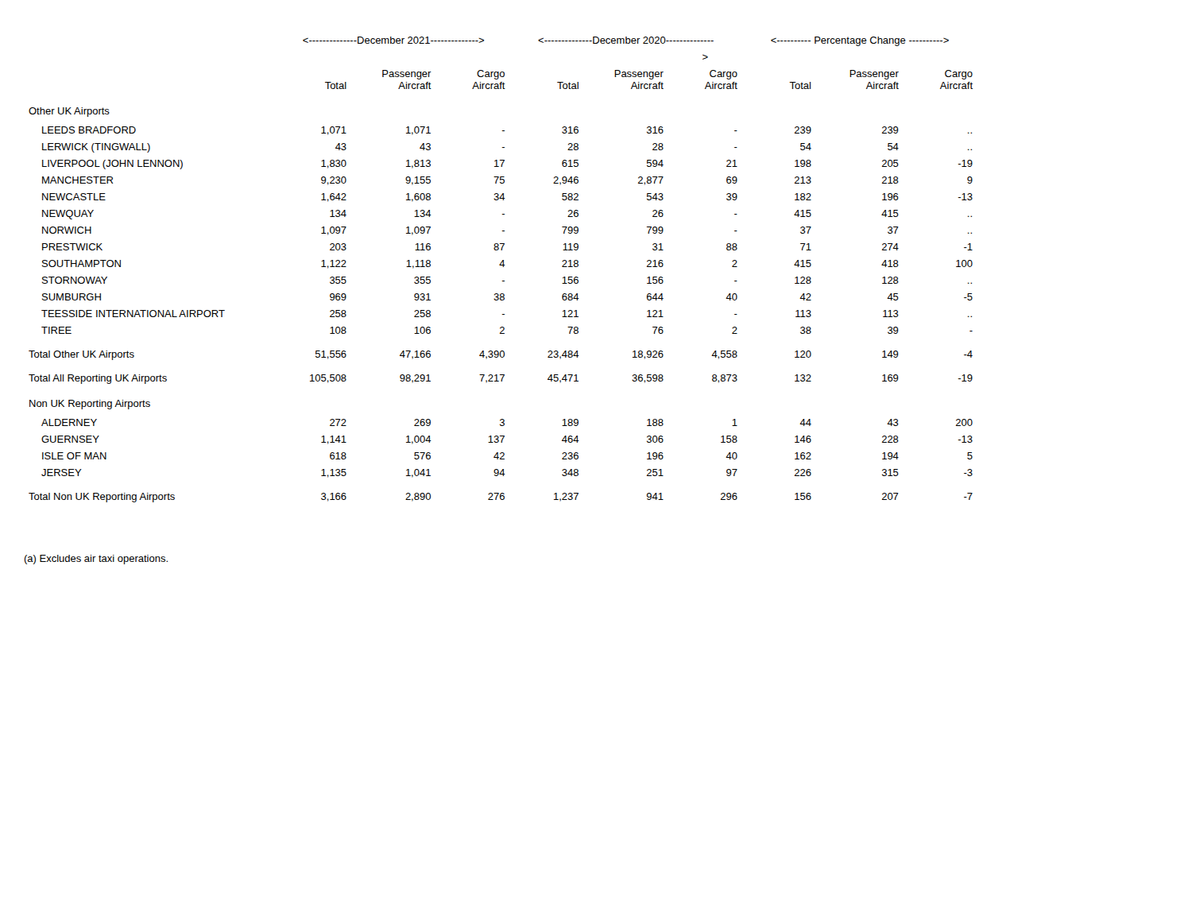| | <--------------December 2021--------------> | <--------------December 2020-------------- | <---------- Percentage Change ----------> |
| --- | --- | --- | --- |
| | | | | | | > | | | |
| | Total | Passenger Aircraft | Cargo Aircraft | Total | Passenger Aircraft | Cargo Aircraft | Total | Passenger Aircraft | Cargo Aircraft |
| Other UK Airports |
| LEEDS BRADFORD | 1,071 | 1,071 | - | 316 | 316 | - | 239 | 239 | .. |
| LERWICK (TINGWALL) | 43 | 43 | - | 28 | 28 | - | 54 | 54 | .. |
| LIVERPOOL (JOHN LENNON) | 1,830 | 1,813 | 17 | 615 | 594 | 21 | 198 | 205 | -19 |
| MANCHESTER | 9,230 | 9,155 | 75 | 2,946 | 2,877 | 69 | 213 | 218 | 9 |
| NEWCASTLE | 1,642 | 1,608 | 34 | 582 | 543 | 39 | 182 | 196 | -13 |
| NEWQUAY | 134 | 134 | - | 26 | 26 | - | 415 | 415 | .. |
| NORWICH | 1,097 | 1,097 | - | 799 | 799 | - | 37 | 37 | .. |
| PRESTWICK | 203 | 116 | 87 | 119 | 31 | 88 | 71 | 274 | -1 |
| SOUTHAMPTON | 1,122 | 1,118 | 4 | 218 | 216 | 2 | 415 | 418 | 100 |
| STORNOWAY | 355 | 355 | - | 156 | 156 | - | 128 | 128 | .. |
| SUMBURGH | 969 | 931 | 38 | 684 | 644 | 40 | 42 | 45 | -5 |
| TEESSIDE INTERNATIONAL AIRPORT | 258 | 258 | - | 121 | 121 | - | 113 | 113 | .. |
| TIREE | 108 | 106 | 2 | 78 | 76 | 2 | 38 | 39 | - |
| Total Other UK Airports | 51,556 | 47,166 | 4,390 | 23,484 | 18,926 | 4,558 | 120 | 149 | -4 |
| Total All Reporting UK Airports | 105,508 | 98,291 | 7,217 | 45,471 | 36,598 | 8,873 | 132 | 169 | -19 |
| Non UK Reporting Airports |
| ALDERNEY | 272 | 269 | 3 | 189 | 188 | 1 | 44 | 43 | 200 |
| GUERNSEY | 1,141 | 1,004 | 137 | 464 | 306 | 158 | 146 | 228 | -13 |
| ISLE OF MAN | 618 | 576 | 42 | 236 | 196 | 40 | 162 | 194 | 5 |
| JERSEY | 1,135 | 1,041 | 94 | 348 | 251 | 97 | 226 | 315 | -3 |
| Total Non UK Reporting Airports | 3,166 | 2,890 | 276 | 1,237 | 941 | 296 | 156 | 207 | -7 |
(a) Excludes air taxi operations.